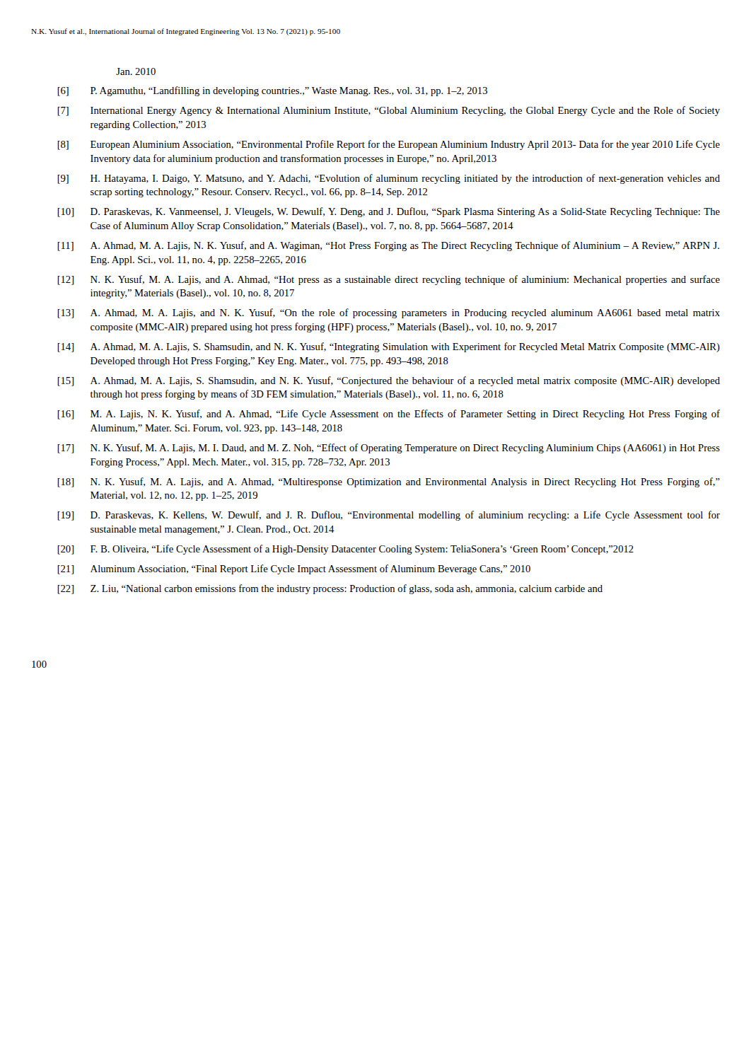N.K. Yusuf et al., International Journal of Integrated Engineering Vol. 13 No. 7 (2021) p. 95-100
Jan. 2010
[6]
P. Agamuthu, “Landfilling in developing countries.,” Waste Manag. Res., vol. 31, pp. 1–2, 2013
[7]
International Energy Agency & International Aluminium Institute, “Global Aluminium Recycling, the Global Energy Cycle and the Role of Society regarding Collection,” 2013
[8]
European Aluminium Association, “Environmental Profile Report for the European Aluminium Industry April 2013- Data for the year 2010 Life Cycle Inventory data for aluminium production and transformation processes in Europe,” no. April,2013
[9]
H. Hatayama, I. Daigo, Y. Matsuno, and Y. Adachi, “Evolution of aluminum recycling initiated by the introduction of next-generation vehicles and scrap sorting technology,” Resour. Conserv. Recycl., vol. 66, pp. 8–14, Sep. 2012
[10]
D. Paraskevas, K. Vanmeensel, J. Vleugels, W. Dewulf, Y. Deng, and J. Duflou, “Spark Plasma Sintering As a Solid-State Recycling Technique: The Case of Aluminum Alloy Scrap Consolidation,” Materials (Basel)., vol. 7, no. 8, pp. 5664–5687, 2014
[11]
A. Ahmad, M. A. Lajis, N. K. Yusuf, and A. Wagiman, “Hot Press Forging as The Direct Recycling Technique of Aluminium – A Review,” ARPN J. Eng. Appl. Sci., vol. 11, no. 4, pp. 2258–2265, 2016
[12]
N. K. Yusuf, M. A. Lajis, and A. Ahmad, “Hot press as a sustainable direct recycling technique of aluminium: Mechanical properties and surface integrity,” Materials (Basel)., vol. 10, no. 8, 2017
[13]
A. Ahmad, M. A. Lajis, and N. K. Yusuf, “On the role of processing parameters in Producing recycled aluminum AA6061 based metal matrix composite (MMC-AlR) prepared using hot press forging (HPF) process,” Materials (Basel)., vol. 10, no. 9, 2017
[14]
A. Ahmad, M. A. Lajis, S. Shamsudin, and N. K. Yusuf, “Integrating Simulation with Experiment for Recycled Metal Matrix Composite (MMC-AlR) Developed through Hot Press Forging,” Key Eng. Mater., vol. 775, pp. 493–498, 2018
[15]
A. Ahmad, M. A. Lajis, S. Shamsudin, and N. K. Yusuf, “Conjectured the behaviour of a recycled metal matrix composite (MMC-AlR) developed through hot press forging by means of 3D FEM simulation,” Materials (Basel)., vol. 11, no. 6, 2018
[16]
M. A. Lajis, N. K. Yusuf, and A. Ahmad, “Life Cycle Assessment on the Effects of Parameter Setting in Direct Recycling Hot Press Forging of Aluminum,” Mater. Sci. Forum, vol. 923, pp. 143–148, 2018
[17]
N. K. Yusuf, M. A. Lajis, M. I. Daud, and M. Z. Noh, “Effect of Operating Temperature on Direct Recycling Aluminium Chips (AA6061) in Hot Press Forging Process,” Appl. Mech. Mater., vol. 315, pp. 728–732, Apr. 2013
[18]
N. K. Yusuf, M. A. Lajis, and A. Ahmad, “Multiresponse Optimization and Environmental Analysis in Direct Recycling Hot Press Forging of,” Material, vol. 12, no. 12, pp. 1–25, 2019
[19]
D. Paraskevas, K. Kellens, W. Dewulf, and J. R. Duflou, “Environmental modelling of aluminium recycling: a Life Cycle Assessment tool for sustainable metal management,” J. Clean. Prod., Oct. 2014
[20]
F. B. Oliveira, “Life Cycle Assessment of a High-Density Datacenter Cooling System: TeliaSonera’s ‘Green Room’ Concept,”2012
[21]
Aluminum Association, “Final Report Life Cycle Impact Assessment of Aluminum Beverage Cans,” 2010
[22]
Z. Liu, “National carbon emissions from the industry process: Production of glass, soda ash, ammonia, calcium carbide and
100